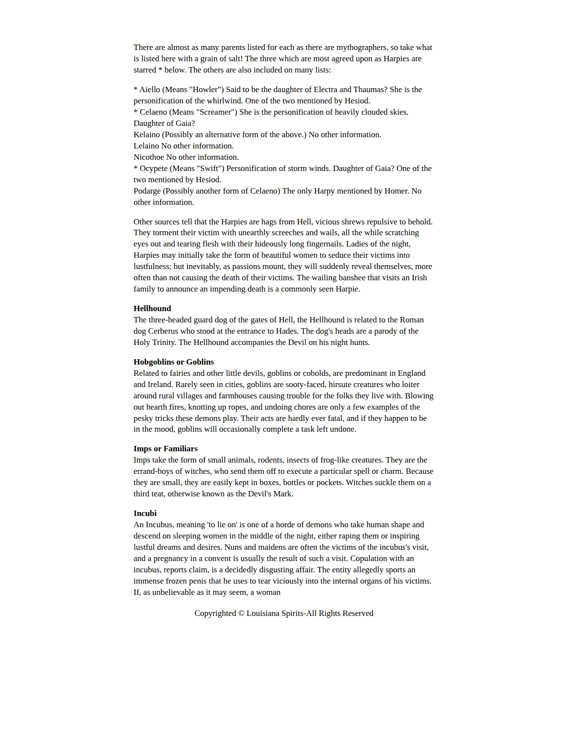There are almost as many parents listed for each as there are mythographers, so take what is listed here with a grain of salt! The three which are most agreed upon as Harpies are starred * below. The others are also included on many lists:
* Aiello (Means "Howler") Said to be the daughter of Electra and Thaumas? She is the personification of the whirlwind. One of the two mentioned by Hesiod.
* Celaeno (Means "Screamer") She is the personification of heavily clouded skies. Daughter of Gaia?
Kelaino (Possibly an alternative form of the above.) No other information.
Lelaino No other information.
Nicothoe No other information.
* Ocypete (Means "Swift") Personification of storm winds. Daughter of Gaia? One of the two mentioned by Hesiod.
Podarge (Possibly another form of Celaeno) The only Harpy mentioned by Homer. No other information.
Other sources tell that the Harpies are hags from Hell, vicious shrews repulsive to behold. They torment their victim with unearthly screeches and wails, all the while scratching eyes out and tearing flesh with their hideously long fingernails. Ladies of the night, Harpies may initially take the form of beautiful women to seduce their victims into lustfulness; but inevitably, as passions mount, they will suddenly reveal themselves, more often than not causing the death of their victims. The wailing banshee that visits an Irish family to announce an impending death is a commonly seen Harpie.
Hellhound
The three-headed guard dog of the gates of Hell, the Hellhound is related to the Roman dog Cerberus who stood at the entrance to Hades. The dog's heads are a parody of the Holy Trinity. The Hellhound accompanies the Devil on his night hunts.
Hobgoblins or Goblins
Related to fairies and other little devils, goblins or cobolds, are predominant in England and Ireland. Rarely seen in cities, goblins are sooty-faced, hirsute creatures who loiter around rural villages and farmhouses causing trouble for the folks they live with. Blowing out hearth fires, knotting up ropes, and undoing chores are only a few examples of the pesky tricks these demons play. Their acts are hardly ever fatal, and if they happen to be in the mood, goblins will occasionally complete a task left undone.
Imps or Familiars
Imps take the form of small animals, rodents, insects of frog-like creatures. They are the errand-boys of witches, who send them off to execute a particular spell or charm. Because they are small, they are easily kept in boxes, bottles or pockets. Witches suckle them on a third teat, otherwise known as the Devil's Mark.
Incubi
An Incubus, meaning 'to lie on' is one of a horde of demons who take human shape and descend on sleeping women in the middle of the night, either raping them or inspiring lustful dreams and desires. Nuns and maidens are often the victims of the incubus's visit, and a pregnancy in a convent is usually the result of such a visit. Copulation with an incubus, reports claim, is a decidedly disgusting affair. The entity allegedly sports an immense frozen penis that he uses to tear viciously into the internal organs of his victims. If, as unbelievable as it may seem, a woman
Copyrighted © Louisiana Spirits-All Rights Reserved